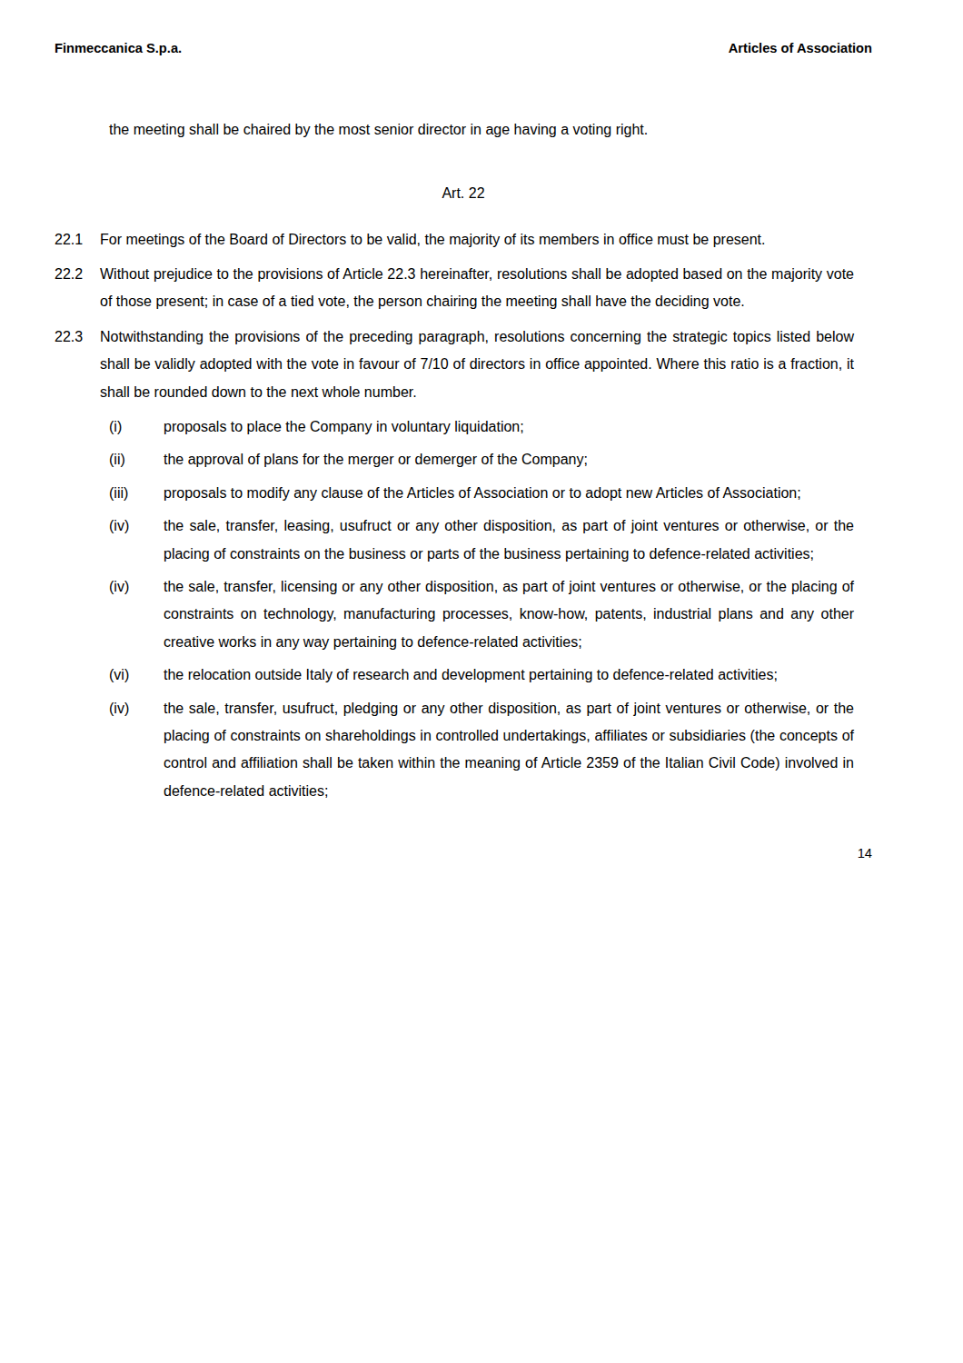Finmeccanica S.p.a. Articles of Association
the meeting shall be chaired by the most senior director in age having a voting right.
Art. 22
22.1
For meetings of the Board of Directors to be valid, the majority of its members in office must be present.
22.2
Without prejudice to the provisions of Article 22.3 hereinafter, resolutions shall be adopted based on the majority vote of those present; in case of a tied vote, the person chairing the meeting shall have the deciding vote.
22.3
Notwithstanding the provisions of the preceding paragraph, resolutions concerning the strategic topics listed below shall be validly adopted with the vote in favour of 7/10 of directors in office appointed. Where this ratio is a fraction, it shall be rounded down to the next whole number.
(i)
proposals to place the Company in voluntary liquidation;
(ii)
the approval of plans for the merger or demerger of the Company;
(iii)
proposals to modify any clause of the Articles of Association or to adopt new Articles of Association;
(iv)
the sale, transfer, leasing, usufruct or any other disposition, as part of joint ventures or otherwise, or the placing of constraints on the business or parts of the business pertaining to defence-related activities;
(iv)
the sale, transfer, licensing or any other disposition, as part of joint ventures or otherwise, or the placing of constraints on technology, manufacturing processes, know-how, patents, industrial plans and any other creative works in any way pertaining to defence-related activities;
(vi)
the relocation outside Italy of research and development pertaining to defence-related activities;
(iv)
the sale, transfer, usufruct, pledging or any other disposition, as part of joint ventures or otherwise, or the placing of constraints on shareholdings in controlled undertakings, affiliates or subsidiaries (the concepts of control and affiliation shall be taken within the meaning of Article 2359 of the Italian Civil Code) involved in defence-related activities;
14